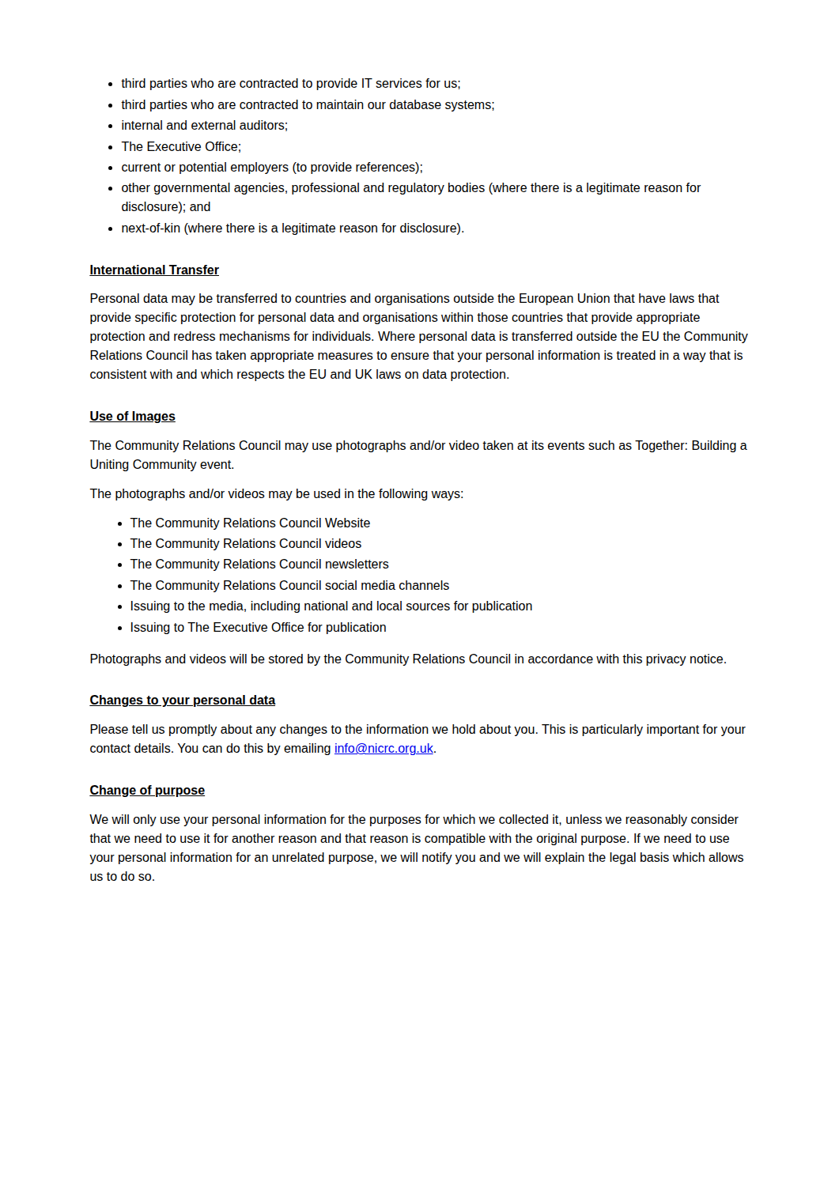third parties who are contracted to provide IT services for us;
third parties who are contracted to maintain our database systems;
internal and external auditors;
The Executive Office;
current or potential employers (to provide references);
other governmental agencies, professional and regulatory bodies (where there is a legitimate reason for disclosure); and
next-of-kin (where there is a legitimate reason for disclosure).
International Transfer
Personal data may be transferred to countries and organisations outside the European Union that have laws that provide specific protection for personal data and organisations within those countries that provide appropriate protection and redress mechanisms for individuals. Where personal data is transferred outside the EU the Community Relations Council has taken appropriate measures to ensure that your personal information is treated in a way that is consistent with and which respects the EU and UK laws on data protection.
Use of Images
The Community Relations Council may use photographs and/or video taken at its events such as Together: Building a Uniting Community event.
The photographs and/or videos may be used in the following ways:
The Community Relations Council Website
The Community Relations Council videos
The Community Relations Council newsletters
The Community Relations Council social media channels
Issuing to the media, including national and local sources for publication
Issuing to The Executive Office for publication
Photographs and videos will be stored by the Community Relations Council in accordance with this privacy notice.
Changes to your personal data
Please tell us promptly about any changes to the information we hold about you. This is particularly important for your contact details. You can do this by emailing info@nicrc.org.uk.
Change of purpose
We will only use your personal information for the purposes for which we collected it, unless we reasonably consider that we need to use it for another reason and that reason is compatible with the original purpose. If we need to use your personal information for an unrelated purpose, we will notify you and we will explain the legal basis which allows us to do so.